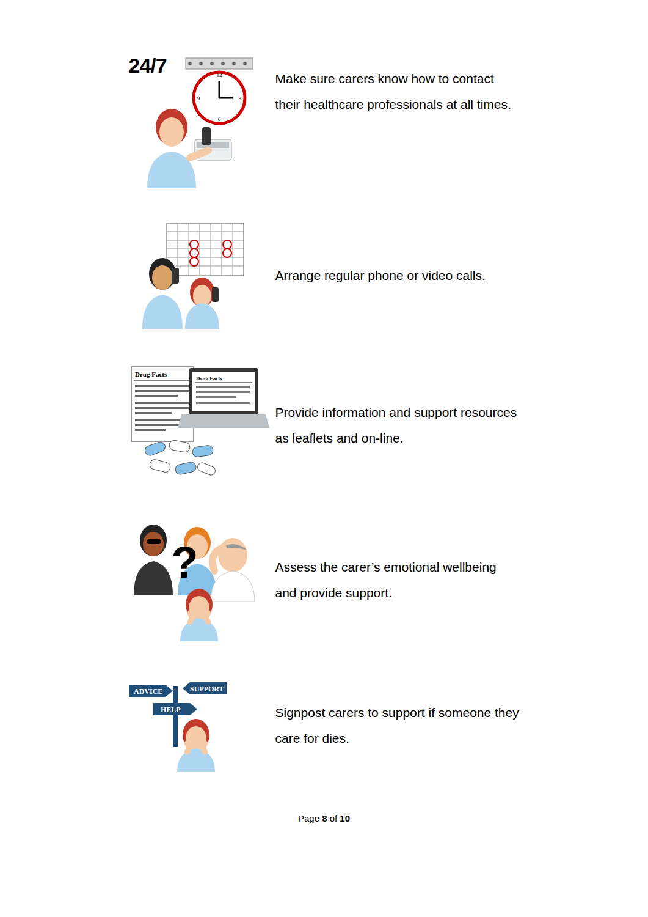24/7
Make sure carers know how to contact their healthcare professionals at all times.
Arrange regular phone or video calls.
Provide information and support resources as leaflets and on-line.
?
Assess the carer’s emotional wellbeing and provide support.
Signpost carers to support if someone they care for dies.
Page 8 of 10